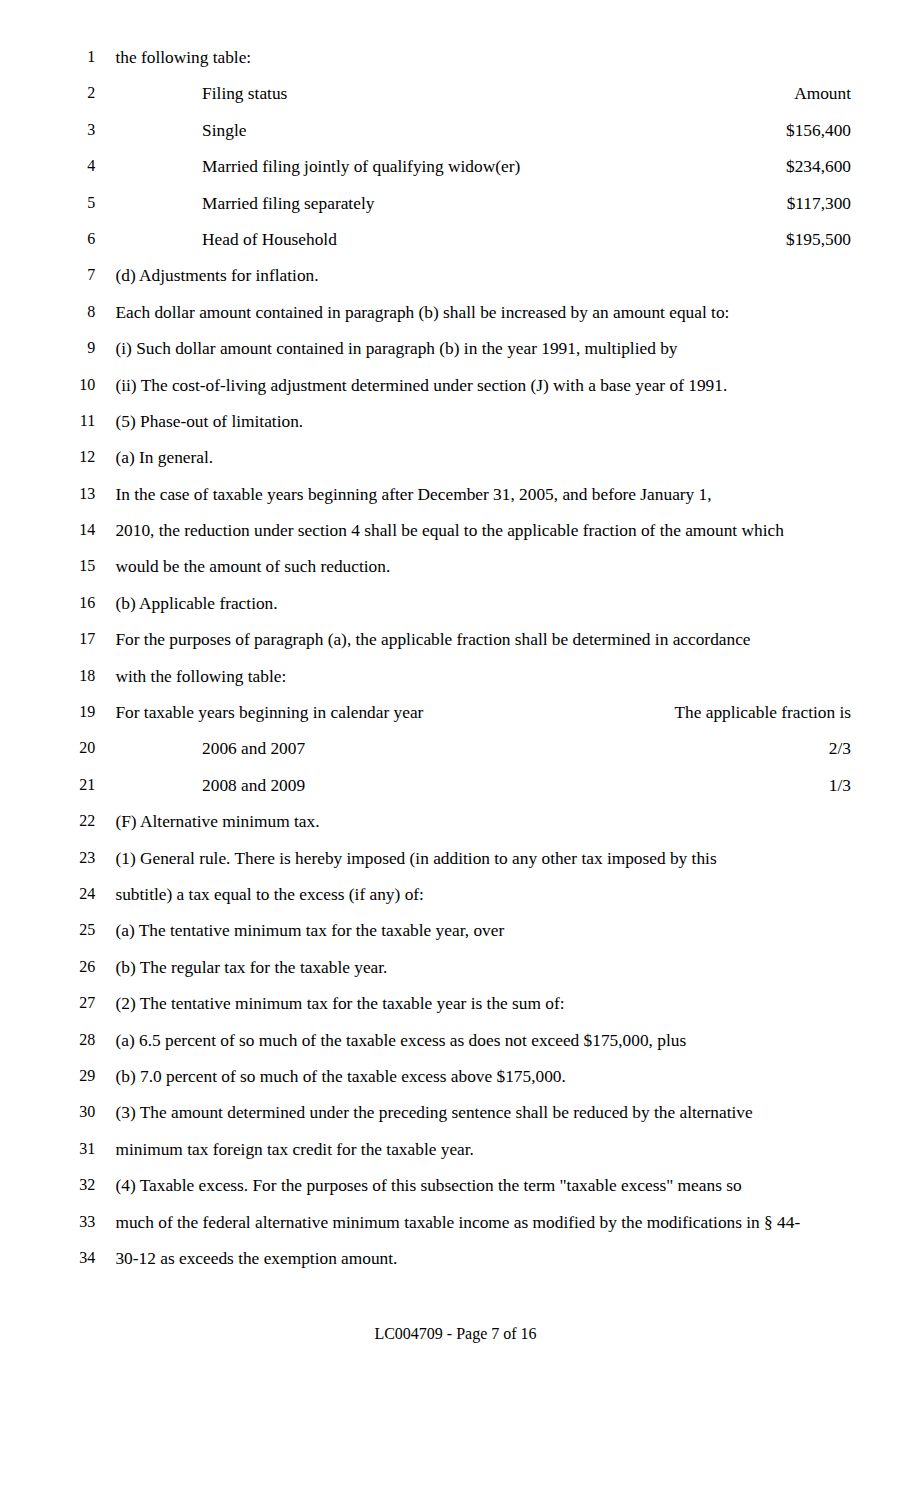the following table:
Filing status Amount
Single $156,400
Married filing jointly of qualifying widow(er) $234,600
Married filing separately $117,300
Head of Household $195,500
(d) Adjustments for inflation.
Each dollar amount contained in paragraph (b) shall be increased by an amount equal to:
(i) Such dollar amount contained in paragraph (b) in the year 1991, multiplied by
(ii) The cost-of-living adjustment determined under section (J) with a base year of 1991.
(5) Phase-out of limitation.
(a) In general.
In the case of taxable years beginning after December 31, 2005, and before January 1,
2010, the reduction under section 4 shall be equal to the applicable fraction of the amount which
would be the amount of such reduction.
(b) Applicable fraction.
For the purposes of paragraph (a), the applicable fraction shall be determined in accordance
with the following table:
For taxable years beginning in calendar year The applicable fraction is
2006 and 2007 2/3
2008 and 2009 1/3
(F) Alternative minimum tax.
(1) General rule. There is hereby imposed (in addition to any other tax imposed by this
subtitle) a tax equal to the excess (if any) of:
(a) The tentative minimum tax for the taxable year, over
(b) The regular tax for the taxable year.
(2) The tentative minimum tax for the taxable year is the sum of:
(a) 6.5 percent of so much of the taxable excess as does not exceed $175,000, plus
(b) 7.0 percent of so much of the taxable excess above $175,000.
(3) The amount determined under the preceding sentence shall be reduced by the alternative
minimum tax foreign tax credit for the taxable year.
(4) Taxable excess. For the purposes of this subsection the term "taxable excess" means so
much of the federal alternative minimum taxable income as modified by the modifications in § 44-
30-12 as exceeds the exemption amount.
LC004709 - Page 7 of 16